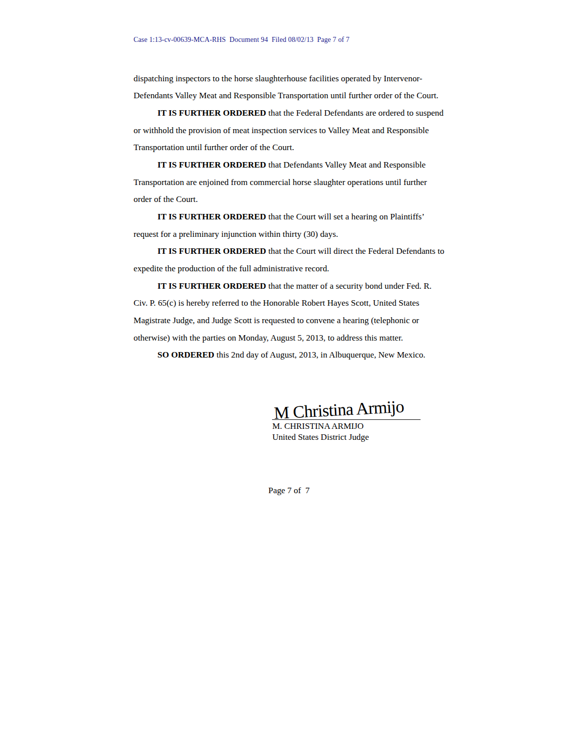Case 1:13-cv-00639-MCA-RHS Document 94 Filed 08/02/13 Page 7 of 7
dispatching inspectors to the horse slaughterhouse facilities operated by Intervenor-Defendants Valley Meat and Responsible Transportation until further order of the Court.
IT IS FURTHER ORDERED that the Federal Defendants are ordered to suspend or withhold the provision of meat inspection services to Valley Meat and Responsible Transportation until further order of the Court.
IT IS FURTHER ORDERED that Defendants Valley Meat and Responsible Transportation are enjoined from commercial horse slaughter operations until further order of the Court.
IT IS FURTHER ORDERED that the Court will set a hearing on Plaintiffs’ request for a preliminary injunction within thirty (30) days.
IT IS FURTHER ORDERED that the Court will direct the Federal Defendants to expedite the production of the full administrative record.
IT IS FURTHER ORDERED that the matter of a security bond under Fed. R. Civ. P. 65(c) is hereby referred to the Honorable Robert Hayes Scott, United States Magistrate Judge, and Judge Scott is requested to convene a hearing (telephonic or otherwise) with the parties on Monday, August 5, 2013, to address this matter.
SO ORDERED this 2nd day of August, 2013, in Albuquerque, New Mexico.
M Christina Armijo
M. CHRISTINA ARMIJO
United States District Judge
Page 7 of 7